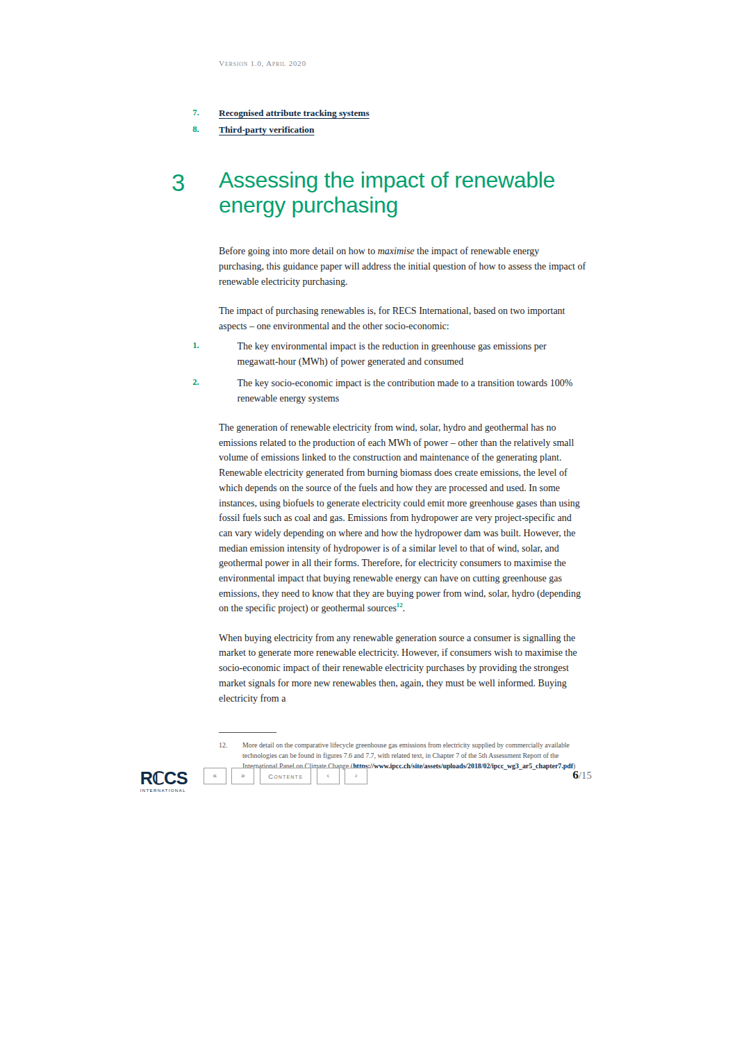Version 1.0, April 2020
7. Recognised attribute tracking systems
8. Third-party verification
3
Assessing the impact of renewable
energy purchasing
Before going into more detail on how to maximise the impact of renewable energy purchasing, this guidance paper will address the initial question of how to assess the impact of renewable electricity purchasing.
The impact of purchasing renewables is, for RECS International, based on two important aspects – one environmental and the other socio-economic:
1. The key environmental impact is the reduction in greenhouse gas emissions per megawatt-hour (MWh) of power generated and consumed
2. The key socio-economic impact is the contribution made to a transition towards 100% renewable energy systems
The generation of renewable electricity from wind, solar, hydro and geothermal has no emissions related to the production of each MWh of power – other than the relatively small volume of emissions linked to the construction and maintenance of the generating plant. Renewable electricity generated from burning biomass does create emissions, the level of which depends on the source of the fuels and how they are processed and used. In some instances, using biofuels to generate electricity could emit more greenhouse gases than using fossil fuels such as coal and gas. Emissions from hydropower are very project-specific and can vary widely depending on where and how the hydropower dam was built. However, the median emission intensity of hydropower is of a similar level to that of wind, solar, and geothermal power in all their forms. Therefore, for electricity consumers to maximise the environmental impact that buying renewable energy can have on cutting greenhouse gas emissions, they need to know that they are buying power from wind, solar, hydro (depending on the specific project) or geothermal sources12.
When buying electricity from any renewable generation source a consumer is signalling the market to generate more renewable electricity. However, if consumers wish to maximise the socio-economic impact of their renewable electricity purchases by providing the strongest market signals for more new renewables then, again, they must be well informed. Buying electricity from a
12.
More detail on the comparative lifecycle greenhouse gas emissions from electricity supplied by commercially available technologies can be found in figures 7.6 and 7.7, with related text, in Chapter 7 of the 5th Assessment Report of the International Panel on Climate Change (https://www.ipcc.ch/site/assets/uploads/2018/02/ipcc_wg3_ar5_chapter7.pdf)
RℂCS INTERNATIONAL
« » Contents ‹ ›
6/15